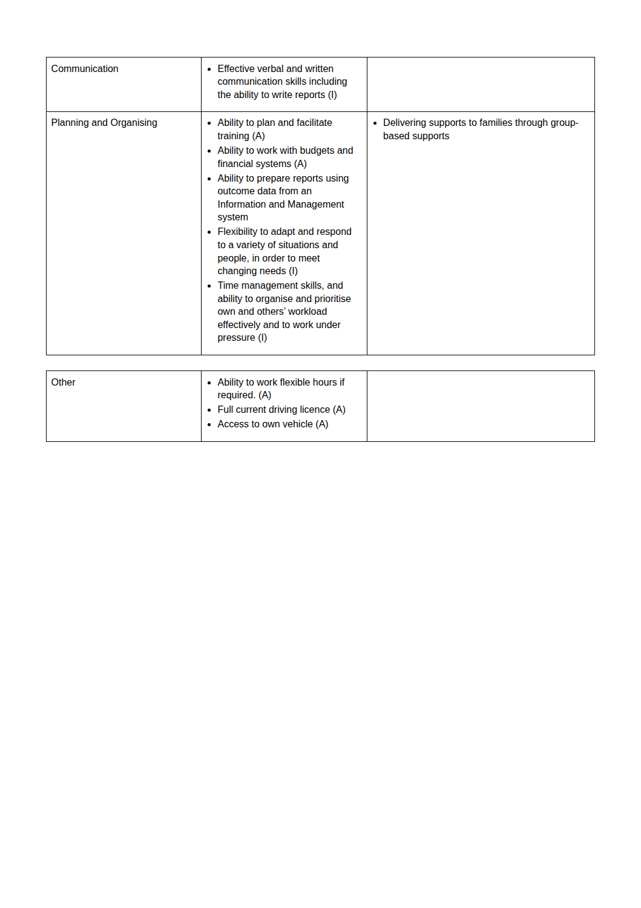| Communication | Effective verbal and written communication skills including the ability to write reports (I) | |
| Planning and Organising | Ability to plan and facilitate training (A) Ability to work with budgets and financial systems (A) Ability to prepare reports using outcome data from an Information and Management system Flexibility to adapt and respond to a variety of situations and people, in order to meet changing needs (I) Time management skills, and ability to organise and prioritise own and others’ workload effectively and to work under pressure (I) | Delivering supports to families through group-based supports |
| Other | Ability to work flexible hours if required. (A) Full current driving licence (A) Access to own vehicle (A) | |